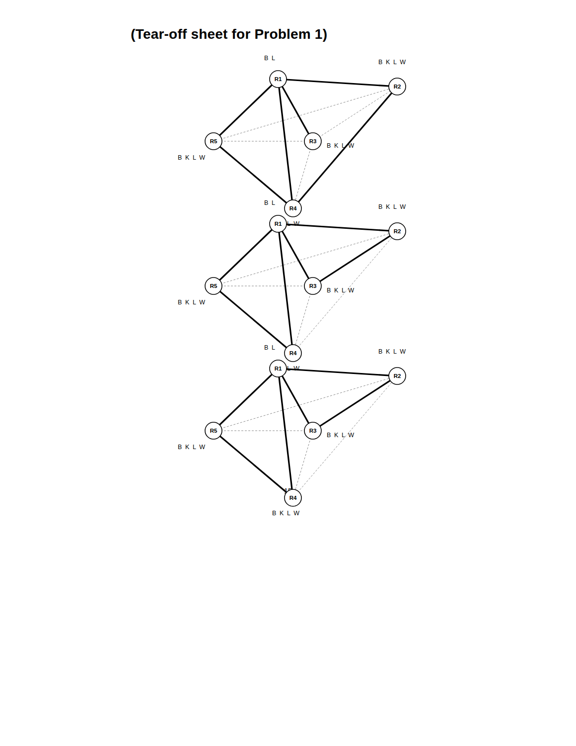(Tear-off sheet for Problem 1)
Interference graph 1 R1 R2 R3 R4 R5 B L B K L W B K L W B K L W B K L W
Interference graph 2 R1 R2 R3 R4 R5 B L B K L W B K L W B K L W B K L W
Interference graph 3 R1 R2 R3 R4 R5 B L B K L W B K L W B K L W B K L W
15